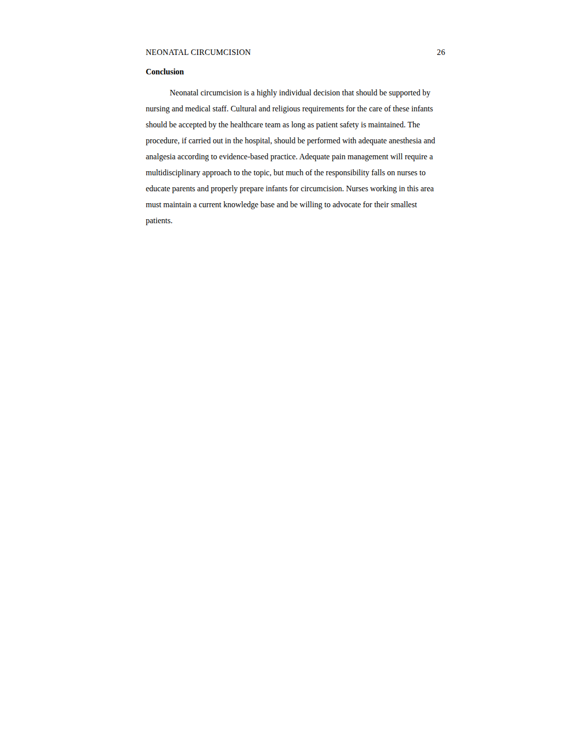Neonatal Circumcision 26
Conclusion
Neonatal circumcision is a highly individual decision that should be supported by nursing and medical staff. Cultural and religious requirements for the care of these infants should be accepted by the healthcare team as long as patient safety is maintained. The procedure, if carried out in the hospital, should be performed with adequate anesthesia and analgesia according to evidence-based practice. Adequate pain management will require a multidisciplinary approach to the topic, but much of the responsibility falls on nurses to educate parents and properly prepare infants for circumcision. Nurses working in this area must maintain a current knowledge base and be willing to advocate for their smallest patients.